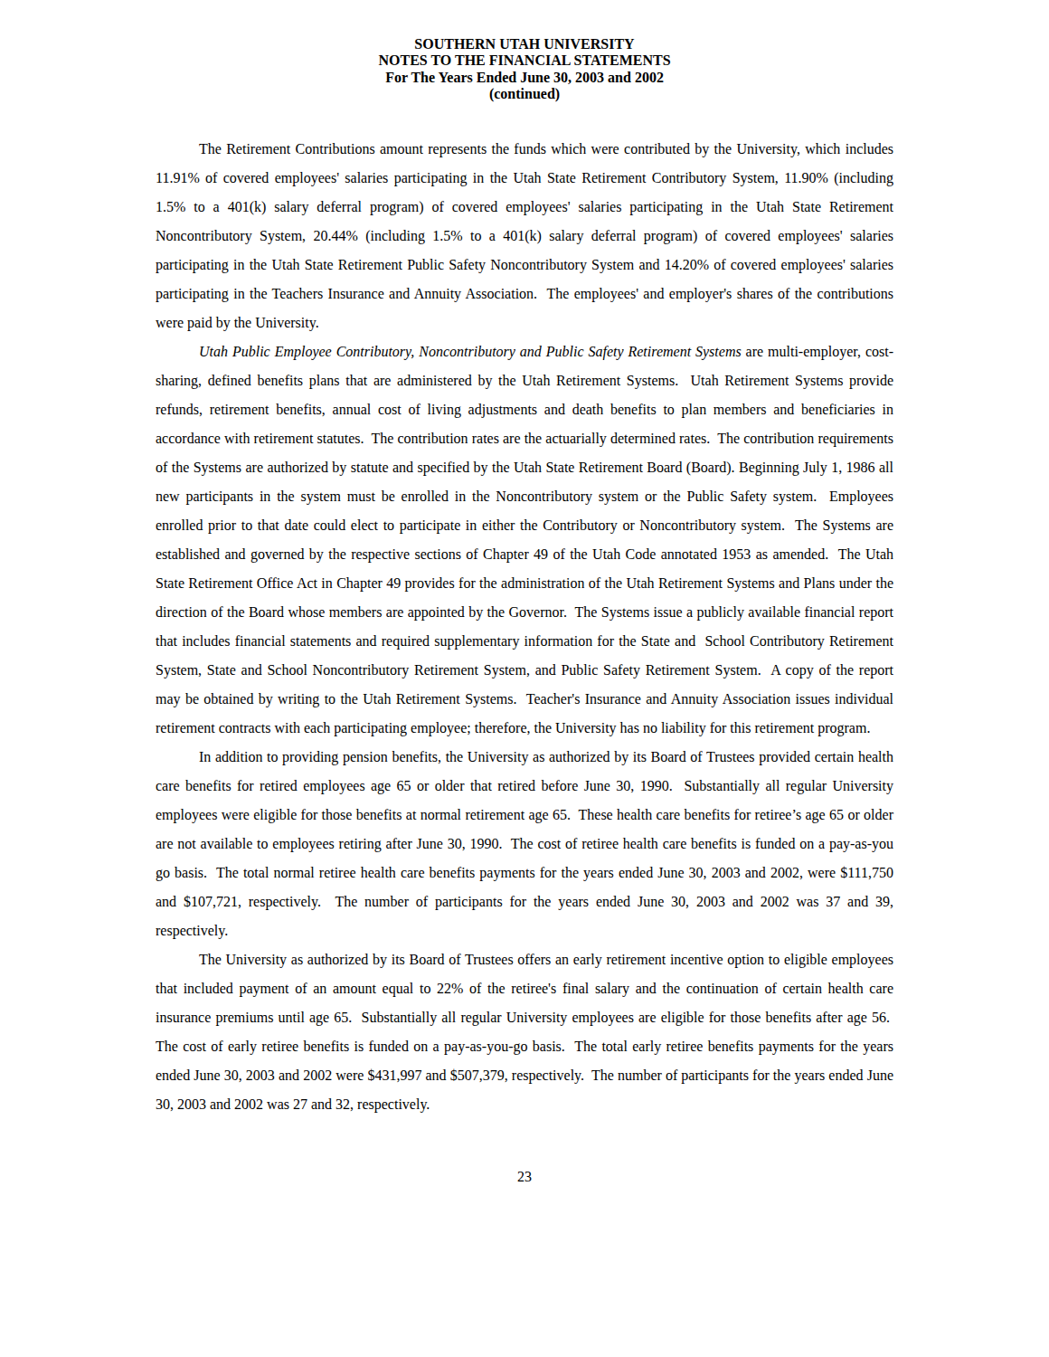SOUTHERN UTAH UNIVERSITY
NOTES TO THE FINANCIAL STATEMENTS
For The Years Ended June 30, 2003 and 2002
(continued)
The Retirement Contributions amount represents the funds which were contributed by the University, which includes 11.91% of covered employees' salaries participating in the Utah State Retirement Contributory System, 11.90% (including 1.5% to a 401(k) salary deferral program) of covered employees' salaries participating in the Utah State Retirement Noncontributory System, 20.44% (including 1.5% to a 401(k) salary deferral program) of covered employees' salaries participating in the Utah State Retirement Public Safety Noncontributory System and 14.20% of covered employees' salaries participating in the Teachers Insurance and Annuity Association. The employees' and employer's shares of the contributions were paid by the University.
Utah Public Employee Contributory, Noncontributory and Public Safety Retirement Systems are multi-employer, cost-sharing, defined benefits plans that are administered by the Utah Retirement Systems. Utah Retirement Systems provide refunds, retirement benefits, annual cost of living adjustments and death benefits to plan members and beneficiaries in accordance with retirement statutes. The contribution rates are the actuarially determined rates. The contribution requirements of the Systems are authorized by statute and specified by the Utah State Retirement Board (Board). Beginning July 1, 1986 all new participants in the system must be enrolled in the Noncontributory system or the Public Safety system. Employees enrolled prior to that date could elect to participate in either the Contributory or Noncontributory system. The Systems are established and governed by the respective sections of Chapter 49 of the Utah Code annotated 1953 as amended. The Utah State Retirement Office Act in Chapter 49 provides for the administration of the Utah Retirement Systems and Plans under the direction of the Board whose members are appointed by the Governor. The Systems issue a publicly available financial report that includes financial statements and required supplementary information for the State and School Contributory Retirement System, State and School Noncontributory Retirement System, and Public Safety Retirement System. A copy of the report may be obtained by writing to the Utah Retirement Systems. Teacher's Insurance and Annuity Association issues individual retirement contracts with each participating employee; therefore, the University has no liability for this retirement program.
In addition to providing pension benefits, the University as authorized by its Board of Trustees provided certain health care benefits for retired employees age 65 or older that retired before June 30, 1990. Substantially all regular University employees were eligible for those benefits at normal retirement age 65. These health care benefits for retiree’s age 65 or older are not available to employees retiring after June 30, 1990. The cost of retiree health care benefits is funded on a pay-as-you go basis. The total normal retiree health care benefits payments for the years ended June 30, 2003 and 2002, were $111,750 and $107,721, respectively. The number of participants for the years ended June 30, 2003 and 2002 was 37 and 39, respectively.
The University as authorized by its Board of Trustees offers an early retirement incentive option to eligible employees that included payment of an amount equal to 22% of the retiree's final salary and the continuation of certain health care insurance premiums until age 65. Substantially all regular University employees are eligible for those benefits after age 56. The cost of early retiree benefits is funded on a pay-as-you-go basis. The total early retiree benefits payments for the years ended June 30, 2003 and 2002 were $431,997 and $507,379, respectively. The number of participants for the years ended June 30, 2003 and 2002 was 27 and 32, respectively.
23